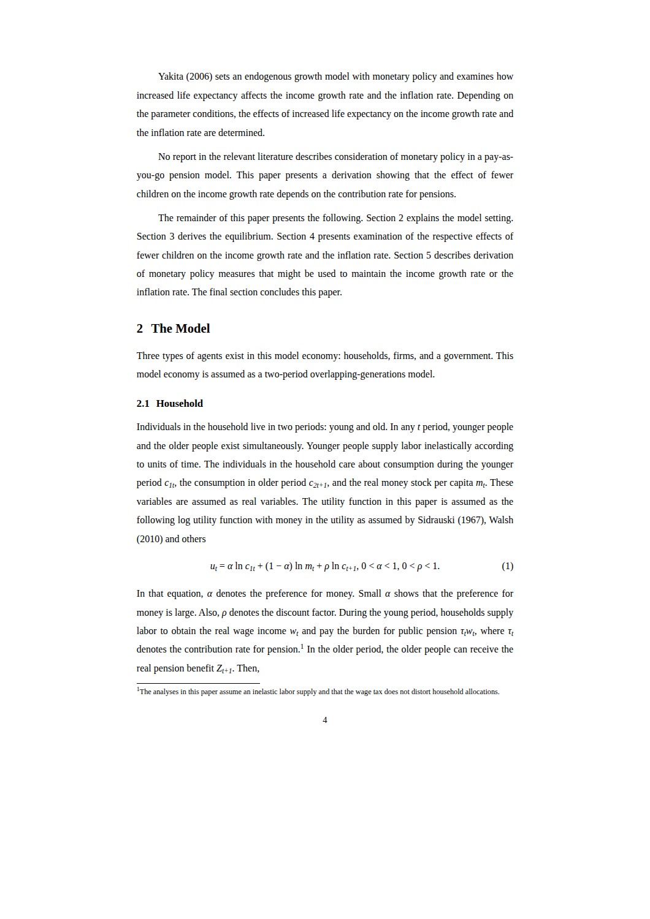Yakita (2006) sets an endogenous growth model with monetary policy and examines how increased life expectancy affects the income growth rate and the inflation rate. Depending on the parameter conditions, the effects of increased life expectancy on the income growth rate and the inflation rate are determined.
No report in the relevant literature describes consideration of monetary policy in a pay-as-you-go pension model. This paper presents a derivation showing that the effect of fewer children on the income growth rate depends on the contribution rate for pensions.
The remainder of this paper presents the following. Section 2 explains the model setting. Section 3 derives the equilibrium. Section 4 presents examination of the respective effects of fewer children on the income growth rate and the inflation rate. Section 5 describes derivation of monetary policy measures that might be used to maintain the income growth rate or the inflation rate. The final section concludes this paper.
2 The Model
Three types of agents exist in this model economy: households, firms, and a government. This model economy is assumed as a two-period overlapping-generations model.
2.1 Household
Individuals in the household live in two periods: young and old. In any t period, younger people and the older people exist simultaneously. Younger people supply labor inelastically according to units of time. The individuals in the household care about consumption during the younger period c1t, the consumption in older period c2t+1, and the real money stock per capita mt. These variables are assumed as real variables. The utility function in this paper is assumed as the following log utility function with money in the utility as assumed by Sidrauski (1967), Walsh (2010) and others
ut = α ln c1t + (1 − α) ln mt + ρ ln ct+1, 0 < α < 1, 0 < ρ < 1. (1)
In that equation, α denotes the preference for money. Small α shows that the preference for money is large. Also, ρ denotes the discount factor. During the young period, households supply labor to obtain the real wage income wt and pay the burden for public pension τtwt, where τt denotes the contribution rate for pension.1 In the older period, the older people can receive the real pension benefit Zt+1. Then,
1The analyses in this paper assume an inelastic labor supply and that the wage tax does not distort household allocations.
4